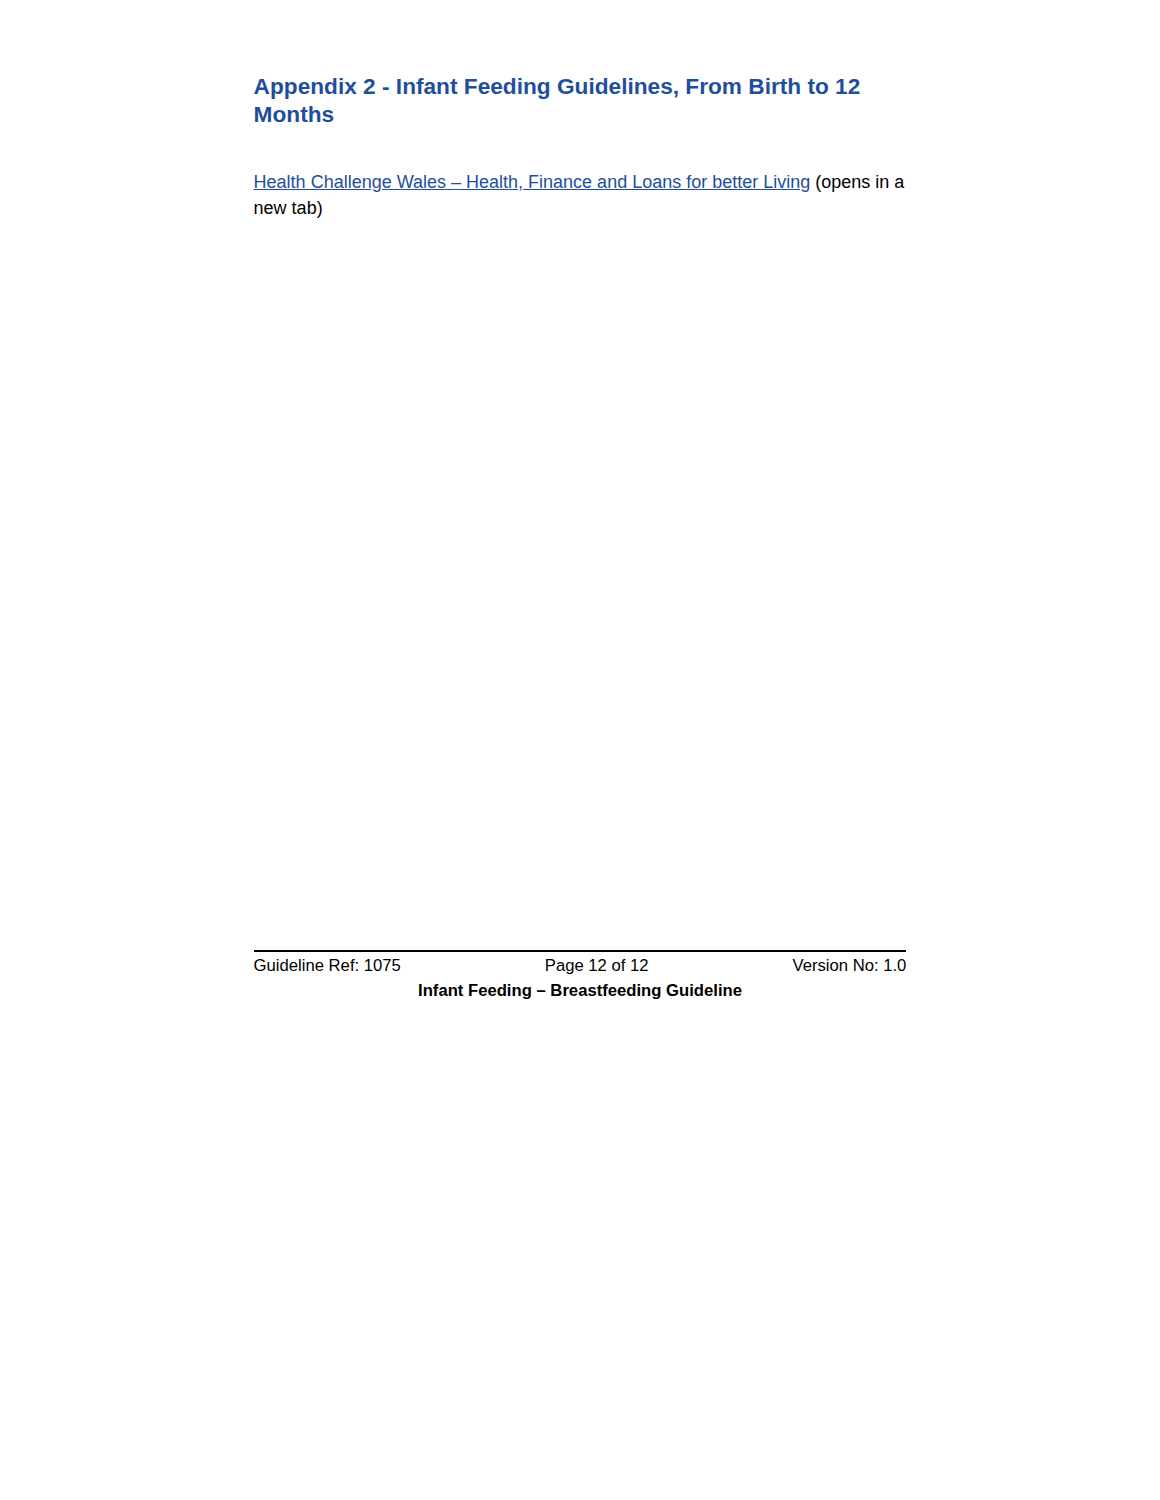Appendix 2 - Infant Feeding Guidelines, From Birth to 12 Months
Health Challenge Wales – Health, Finance and Loans for better Living (opens in a new tab)
Guideline Ref: 1075 Page 12 of 12 Version No: 1.0
Infant Feeding – Breastfeeding Guideline